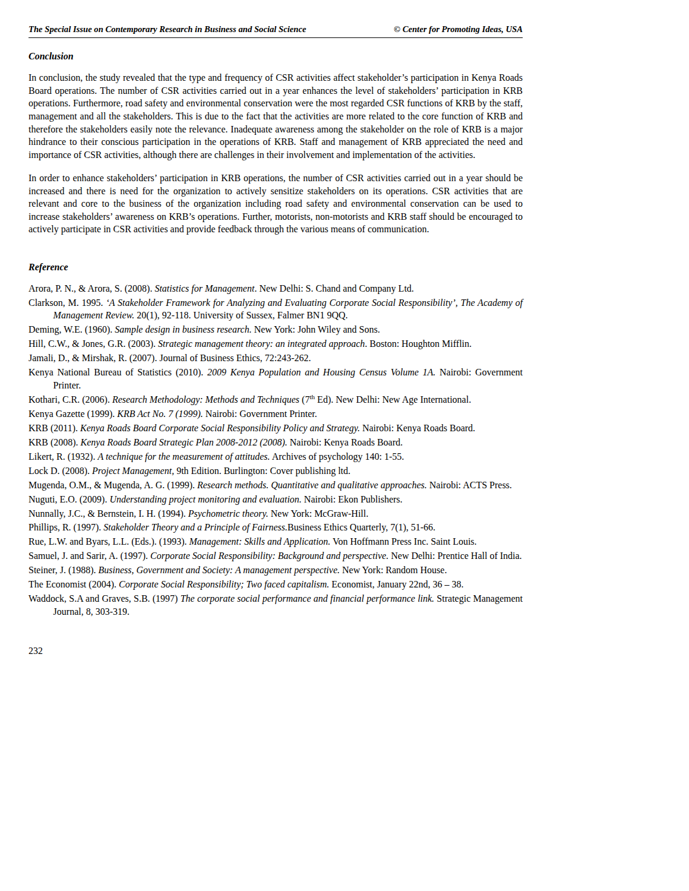The Special Issue on Contemporary Research in Business and Social Science © Center for Promoting Ideas, USA
Conclusion
In conclusion, the study revealed that the type and frequency of CSR activities affect stakeholder’s participation in Kenya Roads Board operations. The number of CSR activities carried out in a year enhances the level of stakeholders’ participation in KRB operations. Furthermore, road safety and environmental conservation were the most regarded CSR functions of KRB by the staff, management and all the stakeholders. This is due to the fact that the activities are more related to the core function of KRB and therefore the stakeholders easily note the relevance. Inadequate awareness among the stakeholder on the role of KRB is a major hindrance to their conscious participation in the operations of KRB. Staff and management of KRB appreciated the need and importance of CSR activities, although there are challenges in their involvement and implementation of the activities.
In order to enhance stakeholders’ participation in KRB operations, the number of CSR activities carried out in a year should be increased and there is need for the organization to actively sensitize stakeholders on its operations. CSR activities that are relevant and core to the business of the organization including road safety and environmental conservation can be used to increase stakeholders’ awareness on KRB’s operations. Further, motorists, non-motorists and KRB staff should be encouraged to actively participate in CSR activities and provide feedback through the various means of communication.
Reference
Arora, P. N., & Arora, S. (2008). Statistics for Management. New Delhi: S. Chand and Company Ltd.
Clarkson, M. 1995. ‘A Stakeholder Framework for Analyzing and Evaluating Corporate Social Responsibility’, The Academy of Management Review. 20(1), 92-118. University of Sussex, Falmer BN1 9QQ.
Deming, W.E. (1960). Sample design in business research. New York: John Wiley and Sons.
Hill, C.W., & Jones, G.R. (2003). Strategic management theory: an integrated approach. Boston: Houghton Mifflin.
Jamali, D., & Mirshak, R. (2007). Journal of Business Ethics, 72:243-262.
Kenya National Bureau of Statistics (2010). 2009 Kenya Population and Housing Census Volume 1A. Nairobi: Government Printer.
Kothari, C.R. (2006). Research Methodology: Methods and Techniques (7th Ed). New Delhi: New Age International.
Kenya Gazette (1999). KRB Act No. 7 (1999). Nairobi: Government Printer.
KRB (2011). Kenya Roads Board Corporate Social Responsibility Policy and Strategy. Nairobi: Kenya Roads Board.
KRB (2008). Kenya Roads Board Strategic Plan 2008-2012 (2008). Nairobi: Kenya Roads Board.
Likert, R. (1932). A technique for the measurement of attitudes. Archives of psychology 140: 1-55.
Lock D. (2008). Project Management, 9th Edition. Burlington: Cover publishing ltd.
Mugenda, O.M., & Mugenda, A. G. (1999). Research methods. Quantitative and qualitative approaches. Nairobi: ACTS Press.
Nuguti, E.O. (2009). Understanding project monitoring and evaluation. Nairobi: Ekon Publishers.
Nunnally, J.C., & Bernstein, I. H. (1994). Psychometric theory. New York: McGraw-Hill.
Phillips, R. (1997). Stakeholder Theory and a Principle of Fairness. Business Ethics Quarterly, 7(1), 51-66.
Rue, L.W. and Byars, L.L. (Eds.). (1993). Management: Skills and Application. Von Hoffmann Press Inc. Saint Louis.
Samuel, J. and Sarir, A. (1997). Corporate Social Responsibility: Background and perspective. New Delhi: Prentice Hall of India.
Steiner, J. (1988). Business, Government and Society: A management perspective. New York: Random House.
The Economist (2004). Corporate Social Responsibility; Two faced capitalism. Economist, January 22nd, 36 – 38.
Waddock, S.A and Graves, S.B. (1997) The corporate social performance and financial performance link. Strategic Management Journal, 8, 303-319.
232